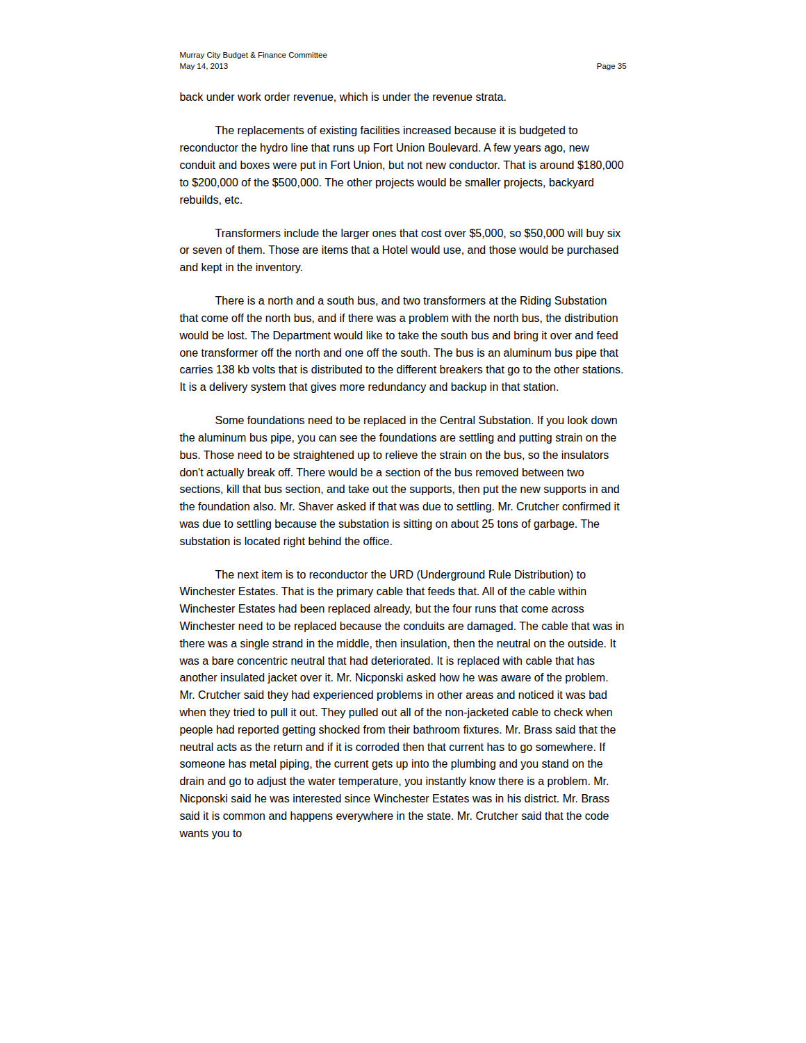Murray City Budget & Finance Committee
May 14, 2013
Page 35
back under work order revenue, which is under the revenue strata.
The replacements of existing facilities increased because it is budgeted to reconductor the hydro line that runs up Fort Union Boulevard. A few years ago, new conduit and boxes were put in Fort Union, but not new conductor. That is around $180,000 to $200,000 of the $500,000. The other projects would be smaller projects, backyard rebuilds, etc.
Transformers include the larger ones that cost over $5,000, so $50,000 will buy six or seven of them. Those are items that a Hotel would use, and those would be purchased and kept in the inventory.
There is a north and a south bus, and two transformers at the Riding Substation that come off the north bus, and if there was a problem with the north bus, the distribution would be lost. The Department would like to take the south bus and bring it over and feed one transformer off the north and one off the south. The bus is an aluminum bus pipe that carries 138 kb volts that is distributed to the different breakers that go to the other stations. It is a delivery system that gives more redundancy and backup in that station.
Some foundations need to be replaced in the Central Substation. If you look down the aluminum bus pipe, you can see the foundations are settling and putting strain on the bus. Those need to be straightened up to relieve the strain on the bus, so the insulators don't actually break off. There would be a section of the bus removed between two sections, kill that bus section, and take out the supports, then put the new supports in and the foundation also. Mr. Shaver asked if that was due to settling. Mr. Crutcher confirmed it was due to settling because the substation is sitting on about 25 tons of garbage. The substation is located right behind the office.
The next item is to reconductor the URD (Underground Rule Distribution) to Winchester Estates. That is the primary cable that feeds that. All of the cable within Winchester Estates had been replaced already, but the four runs that come across Winchester need to be replaced because the conduits are damaged. The cable that was in there was a single strand in the middle, then insulation, then the neutral on the outside. It was a bare concentric neutral that had deteriorated. It is replaced with cable that has another insulated jacket over it. Mr. Nicponski asked how he was aware of the problem. Mr. Crutcher said they had experienced problems in other areas and noticed it was bad when they tried to pull it out. They pulled out all of the non-jacketed cable to check when people had reported getting shocked from their bathroom fixtures. Mr. Brass said that the neutral acts as the return and if it is corroded then that current has to go somewhere. If someone has metal piping, the current gets up into the plumbing and you stand on the drain and go to adjust the water temperature, you instantly know there is a problem. Mr. Nicponski said he was interested since Winchester Estates was in his district. Mr. Brass said it is common and happens everywhere in the state. Mr. Crutcher said that the code wants you to